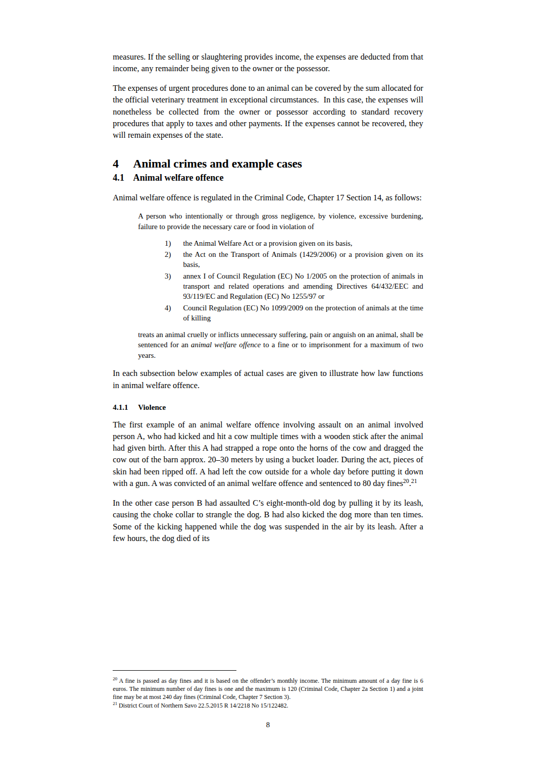measures. If the selling or slaughtering provides income, the expenses are deducted from that income, any remainder being given to the owner or the possessor.
The expenses of urgent procedures done to an animal can be covered by the sum allocated for the official veterinary treatment in exceptional circumstances. In this case, the expenses will nonetheless be collected from the owner or possessor according to standard recovery procedures that apply to taxes and other payments. If the expenses cannot be recovered, they will remain expenses of the state.
4 Animal crimes and example cases
4.1 Animal welfare offence
Animal welfare offence is regulated in the Criminal Code, Chapter 17 Section 14, as follows:
A person who intentionally or through gross negligence, by violence, excessive burdening, failure to provide the necessary care or food in violation of
1) the Animal Welfare Act or a provision given on its basis,
2) the Act on the Transport of Animals (1429/2006) or a provision given on its basis,
3) annex I of Council Regulation (EC) No 1/2005 on the protection of animals in transport and related operations and amending Directives 64/432/EEC and 93/119/EC and Regulation (EC) No 1255/97 or
4) Council Regulation (EC) No 1099/2009 on the protection of animals at the time of killing
treats an animal cruelly or inflicts unnecessary suffering, pain or anguish on an animal, shall be sentenced for an animal welfare offence to a fine or to imprisonment for a maximum of two years.
In each subsection below examples of actual cases are given to illustrate how law functions in animal welfare offence.
4.1.1 Violence
The first example of an animal welfare offence involving assault on an animal involved person A, who had kicked and hit a cow multiple times with a wooden stick after the animal had given birth. After this A had strapped a rope onto the horns of the cow and dragged the cow out of the barn approx. 20–30 meters by using a bucket loader. During the act, pieces of skin had been ripped off. A had left the cow outside for a whole day before putting it down with a gun. A was convicted of an animal welfare offence and sentenced to 80 day fines20.21
In the other case person B had assaulted C’s eight-month-old dog by pulling it by its leash, causing the choke collar to strangle the dog. B had also kicked the dog more than ten times. Some of the kicking happened while the dog was suspended in the air by its leash. After a few hours, the dog died of its
20 A fine is passed as day fines and it is based on the offender’s monthly income. The minimum amount of a day fine is 6 euros. The minimum number of day fines is one and the maximum is 120 (Criminal Code, Chapter 2a Section 1) and a joint fine may be at most 240 day fines (Criminal Code, Chapter 7 Section 3).
21 District Court of Northern Savo 22.5.2015 R 14/2218 No 15/122482.
8